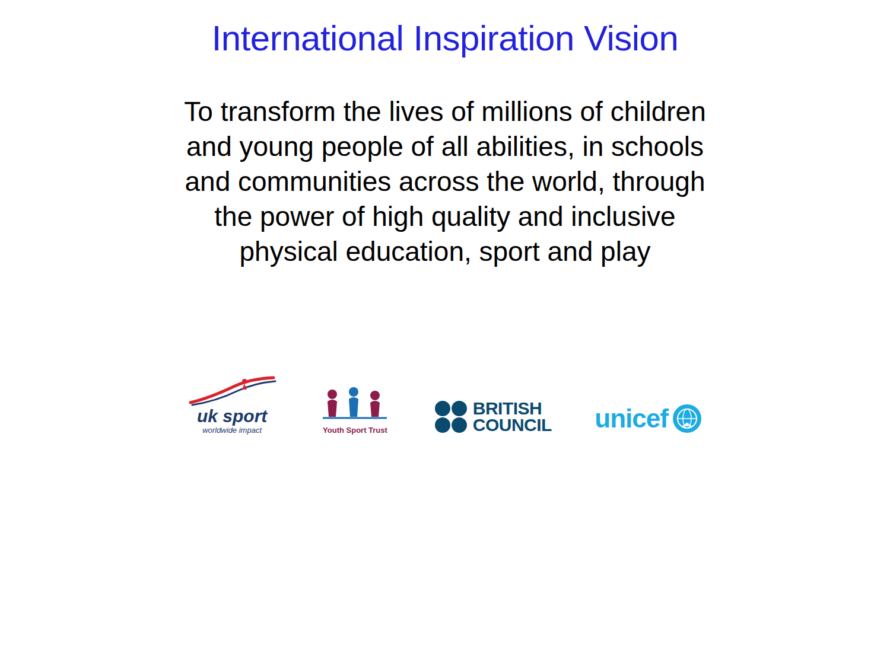International Inspiration Vision
To transform the lives of millions of children and young people of all abilities, in schools and communities across the world, through the power of high quality and inclusive physical education, sport and play
uk sport
worldwide impact
Youth Sport Trust
BRITISH
COUNCIL
unicef